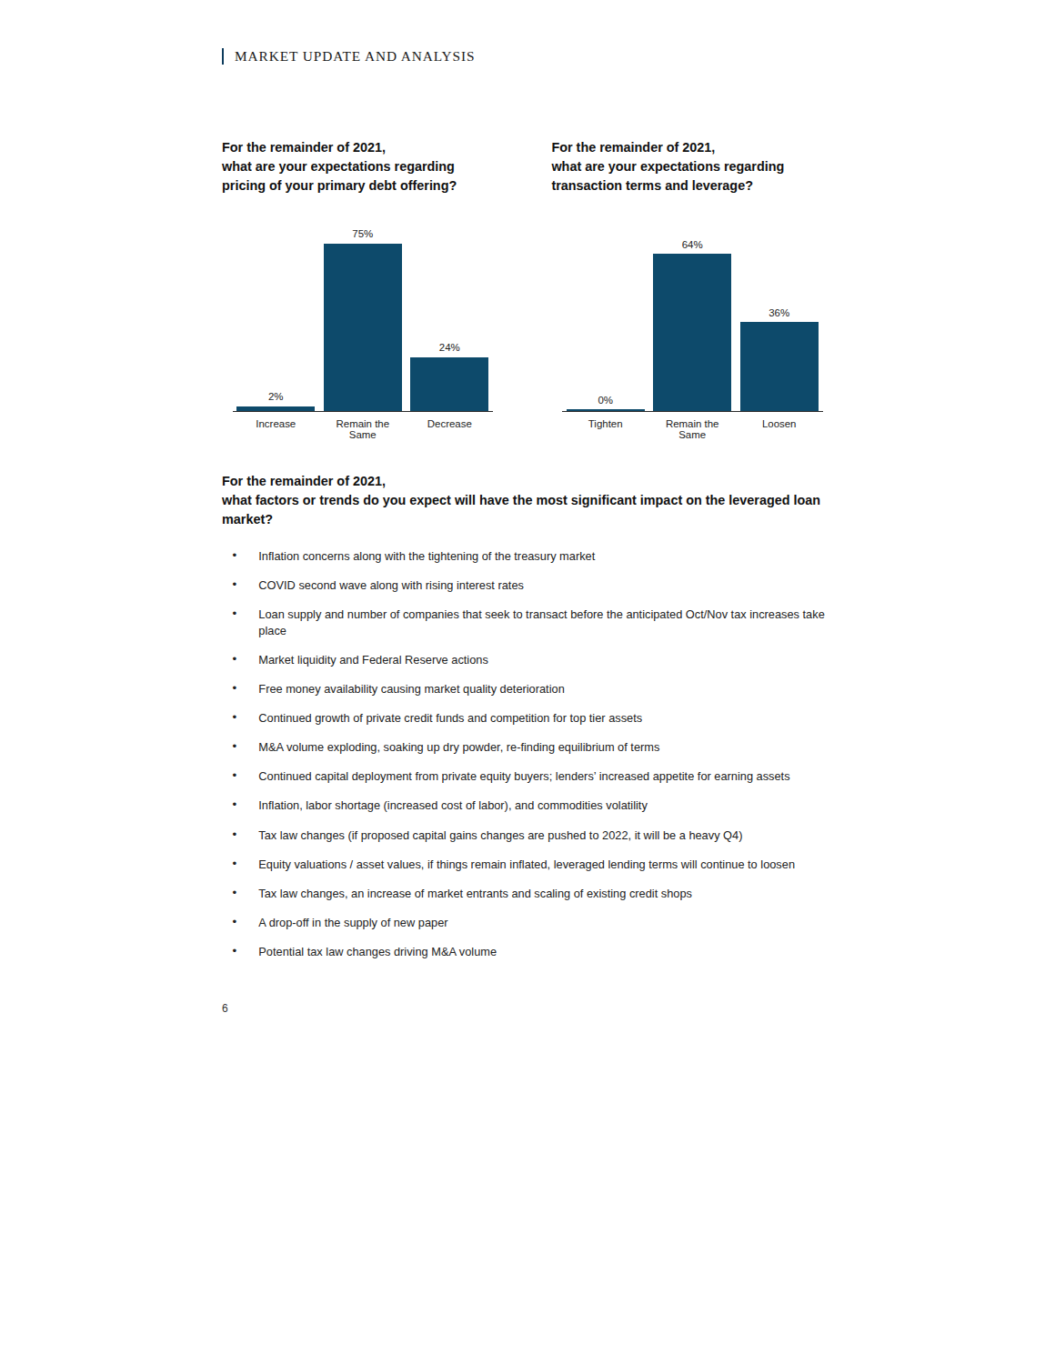Market Update and Analysis
For the remainder of 2021,
what are your expectations regarding
pricing of your primary debt offering?
2%
75%
24%
Increase Remain the Same Decrease
For the remainder of 2021,
what are your expectations regarding
transaction terms and leverage?
0%
64%
36%
Tighten Remain the Same Loosen
For the remainder of 2021,
what factors or trends do you expect will have the most significant impact on the leveraged loan market?
Inflation concerns along with the tightening of the treasury market
COVID second wave along with rising interest rates
Loan supply and number of companies that seek to transact before the anticipated Oct/Nov tax increases take place
Market liquidity and Federal Reserve actions
Free money availability causing market quality deterioration
Continued growth of private credit funds and competition for top tier assets
M&A volume exploding, soaking up dry powder, re-finding equilibrium of terms
Continued capital deployment from private equity buyers; lenders’ increased appetite for earning assets
Inflation, labor shortage (increased cost of labor), and commodities volatility
Tax law changes (if proposed capital gains changes are pushed to 2022, it will be a heavy Q4)
Equity valuations / asset values, if things remain inflated, leveraged lending terms will continue to loosen
Tax law changes, an increase of market entrants and scaling of existing credit shops
A drop-off in the supply of new paper
Potential tax law changes driving M&A volume
6